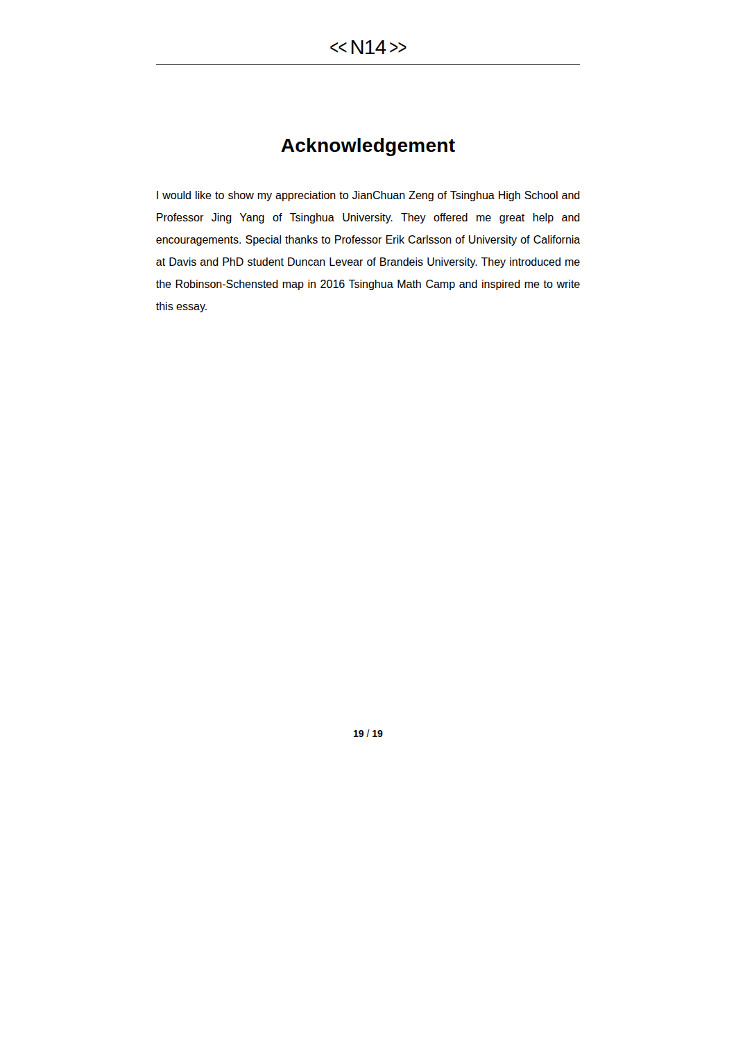<<N14>>
Acknowledgement
I would like to show my appreciation to JianChuan Zeng of Tsinghua High School and Professor Jing Yang of Tsinghua University. They offered me great help and encouragements. Special thanks to Professor Erik Carlsson of University of California at Davis and PhD student Duncan Levear of Brandeis University. They introduced me the Robinson-Schensted map in 2016 Tsinghua Math Camp and inspired me to write this essay.
19 / 19